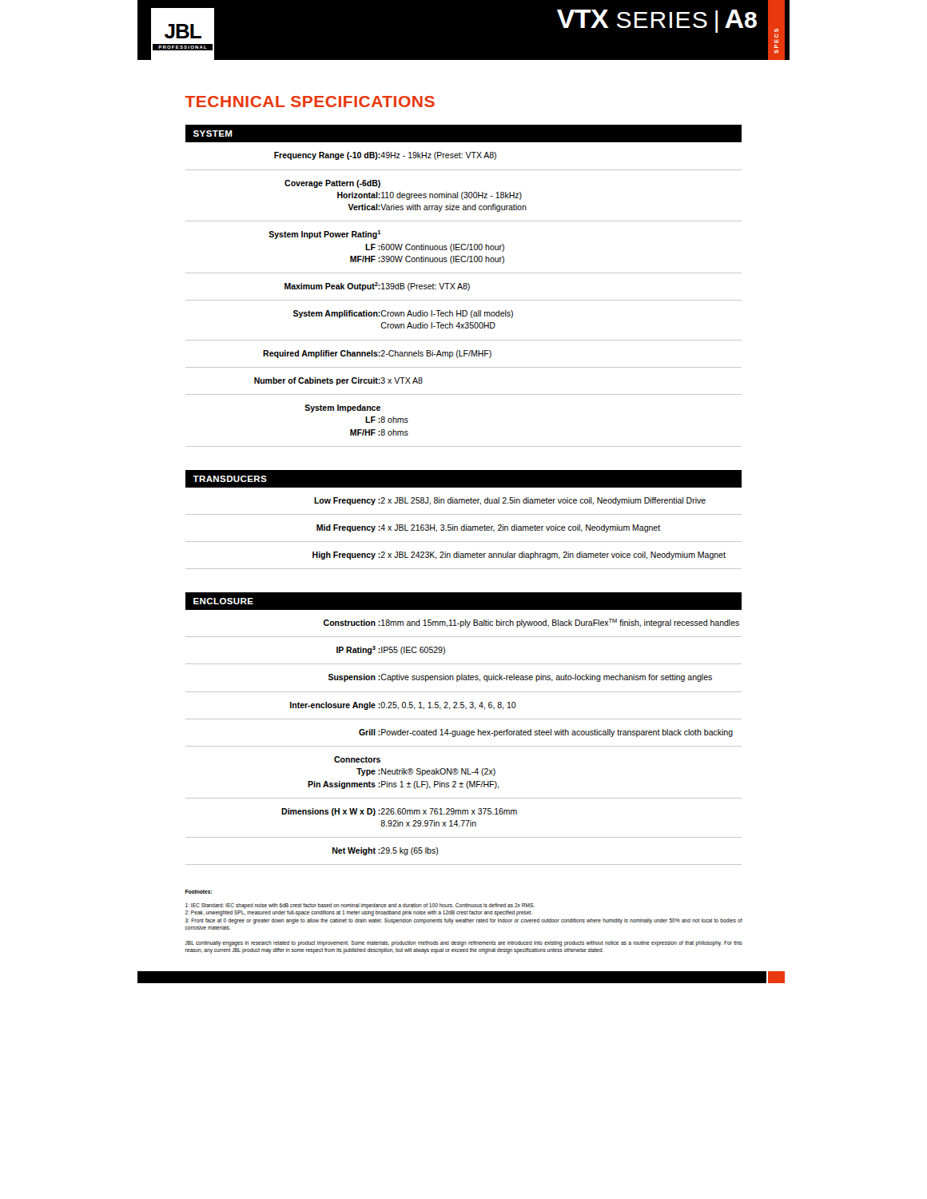JBL
PROFESSIONAL
VTX SERIES|A8
SPECS
TECHNICAL SPECIFICATIONS
SYSTEM
| Frequency Range (-10 dB): | 49Hz - 19kHz (Preset: VTX A8) |
| Coverage Pattern (-6dB) Horizontal: Vertical: | 110 degrees nominal (300Hz - 18kHz) Varies with array size and configuration |
| System Input Power Rating 1 LF : MF/HF : | 600W Continuous (IEC/100 hour) 390W Continuous (IEC/100 hour) |
| Maximum Peak Output 2 : | 139dB (Preset: VTX A8) |
| System Amplification: | Crown Audio I-Tech HD (all models) Crown Audio I-Tech 4x3500HD |
| Required Amplifier Channels: | 2-Channels Bi-Amp (LF/MHF) |
| Number of Cabinets per Circuit: | 3 x VTX A8 |
| System Impedance LF : MF/HF : | 8 ohms 8 ohms |
TRANSDUCERS
| Low Frequency : | 2 x JBL 258J, 8in diameter, dual 2.5in diameter voice coil, Neodymium Differential Drive |
| Mid Frequency : | 4 x JBL 2163H, 3.5in diameter, 2in diameter voice coil, Neodymium Magnet |
| High Frequency : | 2 x JBL 2423K, 2in diameter annular diaphragm, 2in diameter voice coil, Neodymium Magnet |
ENCLOSURE
| Construction : | 18mm and 15mm,11-ply Baltic birch plywood, Black DuraFlex TM finish, integral recessed handles |
| IP Rating 3 : | IP55 (IEC 60529) |
| Suspension : | Captive suspension plates, quick-release pins, auto-locking mechanism for setting angles |
| Inter-enclosure Angle : | 0.25, 0.5, 1, 1.5, 2, 2.5, 3, 4, 6, 8, 10 |
| Grill : | Powder-coated 14-guage hex-perforated steel with acoustically transparent black cloth backing |
| Connectors Type : Pin Assignments : | Neutrik® SpeakON® NL-4 (2x) Pins 1 ± (LF), Pins 2 ± (MF/HF), |
| Dimensions (H x W x D) : | 226.60mm x 761.29mm x 375.16mm 8.92in x 29.97in x 14.77in |
| Net Weight : | 29.5 kg (65 lbs) |
Footnotes:
1: IEC Standard: IEC shaped noise with 6dB crest factor based on nominal impedance and a duration of 100 hours. Continuous is defined as 2x RMS.
2: Peak, unweighted SPL, measured under full-space conditions at 1 meter using broadband pink noise with a 12dB crest factor and specified preset.
3: Front face at 0 degree or greater down angle to allow the cabinet to drain water. Suspension components fully weather rated for indoor or covered outdoor conditions where humidity is nominally under 50% and not local to bodies of corrosive materials.
JBL continually engages in research related to product improvement. Some materials, production methods and design refinements are introduced into existing products without notice as a routine expression of that philosophy. For this reason, any current JBL product may differ in some respect from its published description, but will always equal or exceed the original design specifications unless otherwise stated.